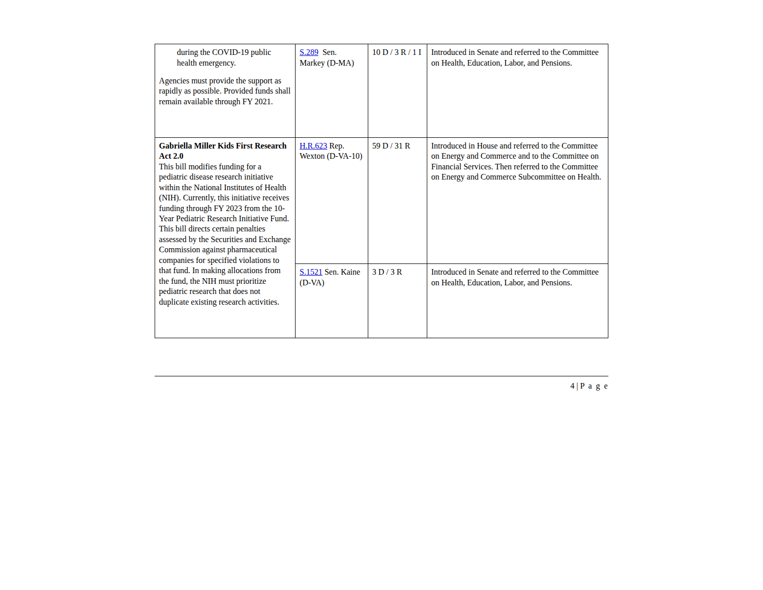| during the COVID-19 public health emergency. Agencies must provide the support as rapidly as possible. Provided funds shall remain available through FY 2021. | S.289 Sen. Markey (D-MA) | 10 D / 3 R / 1 I | Introduced in Senate and referred to the Committee on Health, Education, Labor, and Pensions. |
| Gabriella Miller Kids First Research Act 2.0 This bill modifies funding for a pediatric disease research initiative within the National Institutes of Health (NIH). Currently, this initiative receives funding through FY 2023 from the 10-Year Pediatric Research Initiative Fund. This bill directs certain penalties assessed by the Securities and Exchange Commission against pharmaceutical companies for specified violations to that fund. In making allocations from the fund, the NIH must prioritize pediatric research that does not duplicate existing research activities. | H.R.623 Rep. Wexton (D-VA-10) | 59 D / 31 R | Introduced in House and referred to the Committee on Energy and Commerce and to the Committee on Financial Services. Then referred to the Committee on Energy and Commerce Subcommittee on Health. |
| S.1521 Sen. Kaine (D-VA) | 3 D / 3 R | Introduced in Senate and referred to the Committee on Health, Education, Labor, and Pensions. |
4 | P a g e